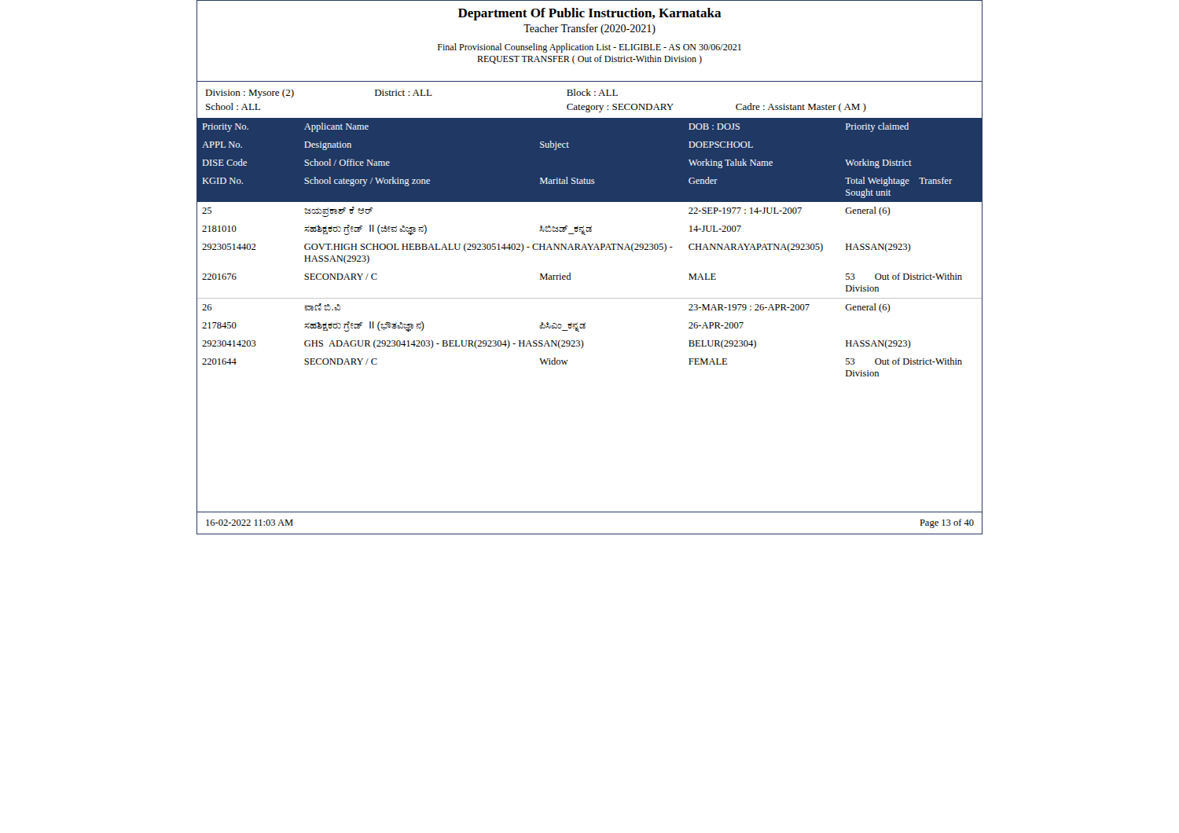Government of Karnataka Emblem
Department Of Public Instruction, Karnataka
Teacher Transfer (2020-2021)
Final Provisional Counseling Application List - ELIGIBLE - AS ON 30/06/2021
REQUEST TRANSFER ( Out of District-Within Division )
Division : Mysore (2)
District : ALL
Block : ALL
School : ALL
Category : SECONDARY
Cadre : Assistant Master ( AM )
| Priority No. | Applicant Name | | DOB : DOJS | Priority claimed |
| --- | --- | --- | --- | --- |
| APPL No. | Designation | Subject | DOEPSCHOOL | |
| DISE Code | School / Office Name | | Working Taluk Name | Working District |
| KGID No. | School category / Working zone | Marital Status | Gender | Total Weightage Transfer Sought unit |
| 25 | ಜಯಪ್ರಕಾಶ್ ಕೆ ಆರ್ | | 22-SEP-1977 : 14-JUL-2007 | General (6) |
| 2181010 | ಸಹಶಿಕ್ಷಕರು ಗ್ರೇಡ್ II (ಜೀವ ವಿಜ್ಞಾನ) | ಸಿಬಿಜಡ್_ಕನ್ನಡ | 14-JUL-2007 | |
| 29230514402 | GOVT.HIGH SCHOOL HEBBALALU (29230514402) - CHANNARAYAPATNA(292305) - HASSAN(2923) | CHANNARAYAPATNA(292305) | HASSAN(2923) |
| 2201676 | SECONDARY / C | Married | MALE | 53 Out of District-Within Division |
| 26 | ವಾಣಿ ಬಿ.ವಿ | | 23-MAR-1979 : 26-APR-2007 | General (6) |
| 2178450 | ಸಹಶಿಕ್ಷಕರು ಗ್ರೇಡ್ II (ಭೌತವಿಜ್ಞಾನ) | ಪಿಸಿಎಂ_ಕನ್ನಡ | 26-APR-2007 | |
| 29230414203 | GHS ADAGUR (29230414203) - BELUR(292304) - HASSAN(2923) | BELUR(292304) | HASSAN(2923) |
| 2201644 | SECONDARY / C | Widow | FEMALE | 53 Out of District-Within Division |
16-02-2022 11:03 AM
Page 13 of 40